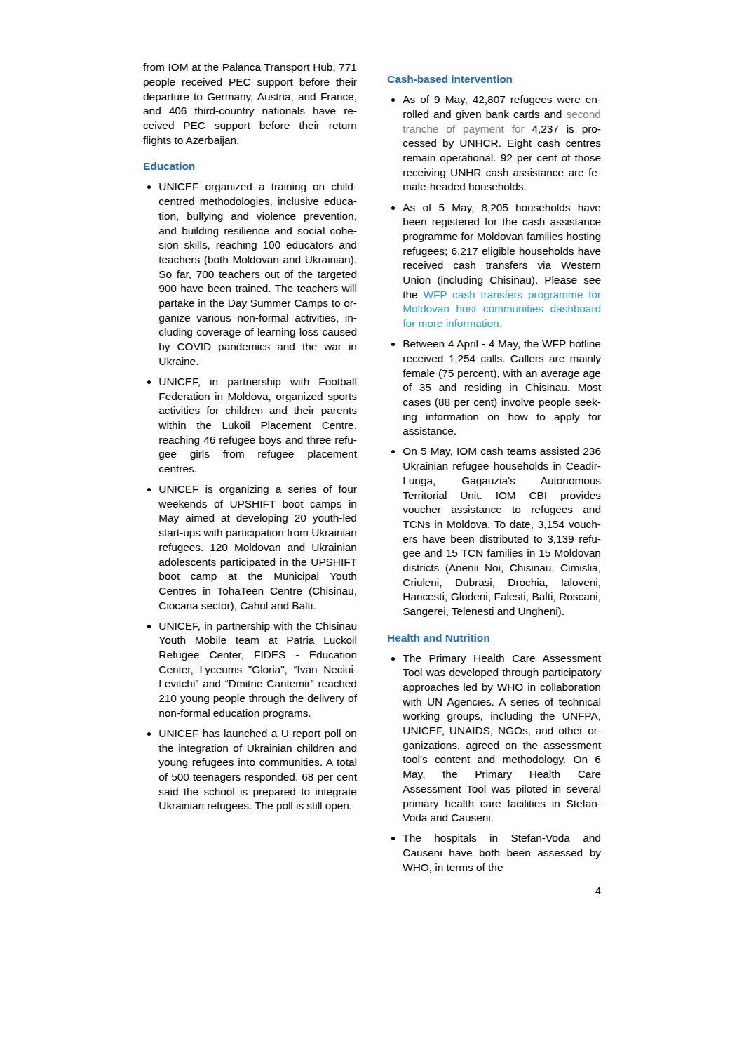from IOM at the Palanca Transport Hub, 771 people received PEC support before their departure to Germany, Austria, and France, and 406 third-country nationals have received PEC support before their return flights to Azerbaijan.
Education
UNICEF organized a training on child-centred methodologies, inclusive education, bullying and violence prevention, and building resilience and social cohesion skills, reaching 100 educators and teachers (both Moldovan and Ukrainian). So far, 700 teachers out of the targeted 900 have been trained. The teachers will partake in the Day Summer Camps to organize various non-formal activities, including coverage of learning loss caused by COVID pandemics and the war in Ukraine.
UNICEF, in partnership with Football Federation in Moldova, organized sports activities for children and their parents within the Lukoil Placement Centre, reaching 46 refugee boys and three refugee girls from refugee placement centres.
UNICEF is organizing a series of four weekends of UPSHIFT boot camps in May aimed at developing 20 youth-led start-ups with participation from Ukrainian refugees. 120 Moldovan and Ukrainian adolescents participated in the UPSHIFT boot camp at the Municipal Youth Centres in TohaTeen Centre (Chisinau, Ciocana sector), Cahul and Balti.
UNICEF, in partnership with the Chisinau Youth Mobile team at Patria Luckoil Refugee Center, FIDES - Education Center, Lyceums "Gloria", “Ivan Neciui-Levitchi” and “Dmitrie Cantemir” reached 210 young people through the delivery of non-formal education programs.
UNICEF has launched a U-report poll on the integration of Ukrainian children and young refugees into communities. A total of 500 teenagers responded. 68 per cent said the school is prepared to integrate Ukrainian refugees. The poll is still open.
Cash-based intervention
As of 9 May, 42,807 refugees were enrolled and given bank cards and second tranche of payment for 4,237 is processed by UNHCR. Eight cash centres remain operational. 92 per cent of those receiving UNHR cash assistance are female-headed households.
As of 5 May, 8,205 households have been registered for the cash assistance programme for Moldovan families hosting refugees; 6,217 eligible households have received cash transfers via Western Union (including Chisinau). Please see the WFP cash transfers programme for Moldovan host communities dashboard for more information.
Between 4 April - 4 May, the WFP hotline received 1,254 calls. Callers are mainly female (75 percent), with an average age of 35 and residing in Chisinau. Most cases (88 per cent) involve people seeking information on how to apply for assistance.
On 5 May, IOM cash teams assisted 236 Ukrainian refugee households in Ceadir-Lunga, Gagauzia's Autonomous Territorial Unit. IOM CBI provides voucher assistance to refugees and TCNs in Moldova. To date, 3,154 vouchers have been distributed to 3,139 refugee and 15 TCN families in 15 Moldovan districts (Anenii Noi, Chisinau, Cimislia, Criuleni, Dubrasi, Drochia, Ialoveni, Hancesti, Glodeni, Falesti, Balti, Roscani, Sangerei, Telenesti and Ungheni).
Health and Nutrition
The Primary Health Care Assessment Tool was developed through participatory approaches led by WHO in collaboration with UN Agencies. A series of technical working groups, including the UNFPA, UNICEF, UNAIDS, NGOs, and other organizations, agreed on the assessment tool's content and methodology. On 6 May, the Primary Health Care Assessment Tool was piloted in several primary health care facilities in Stefan-Voda and Causeni.
The hospitals in Stefan-Voda and Causeni have both been assessed by WHO, in terms of the
4